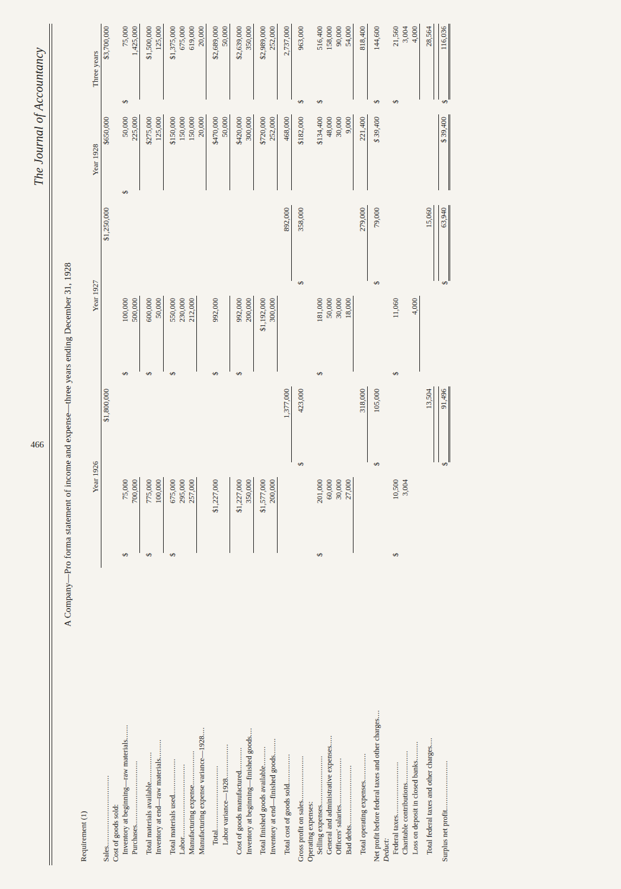466
The Journal of Accountancy
A Company—Pro forma statement of income and expense—three years ending December 31, 1928
Requirement (1)
| | Year 1926 | Year 1927 | Year 1928 | Three years |
| Sales ................................. | | | | $1,800,000 | | | | $1,250,000 | | $650,000 | | $3,700,000 |
| Cost of goods sold: | | | | | | | | | | | | |
| Inventory at beginning—raw materials ....... | $ | 75,000 | | | $ | 100,000 | | | $ | 50,000 | $ | 75,000 |
| Purchases .............................. | | 700,000 | | | | 500,000 | | | | 225,000 | | 1,425,000 |
| Total materials available .............. | $ | 775,000 | | | $ | 600,000 | | | | $275,000 | | $1,500,000 |
| Inventory at end—raw materials ......... | | 100,000 | | | | 50,000 | | | | 125,000 | | 125,000 |
| Total materials used ................. | $ | 675,000 | | | $ | 550,000 | | | | $150,000 | | $1,375,000 |
| Labor .................................. | | 295,000 | | | | 230,000 | | | | 150,000 | | 675,000 |
| Manufacturing expense ................ | | 257,000 | | | | 212,000 | | | | 150,000 | | 619,000 |
| Manufacturing expense variance—1928 .... | | | | | | | | | | 20,000 | | 20,000 |
| Total .............................. | | $1,227,000 | | | $ | 992,000 | | | | $470,000 | | $2,689,000 |
| Labor variance—1928 ................ | | | | | | | | | | 50,000 | | 50,000 |
| Cost of goods manufactured ........... | | $1,227,000 | | | $ | 992,000 | | | | $420,000 | | $2,639,000 |
| Inventory at beginning—finished goods .... | | 350,000 | | | | 200,000 | | | | 300,000 | | 350,000 |
| Total finished goods available ......... | | $1,577,000 | | | | $1,192,000 | | | | $720,000 | | $2,989,000 |
| Inventory at end—finished goods ........ | | 200,000 | | | | 300,000 | | | | 252,000 | | 252,000 |
| Total cost of goods sold .............. | | | | 1,377,000 | | | | 892,000 | | 468,000 | | 2,737,000 |
| Gross profit on sales ..................... | | | $ | 423,000 | | | $ | 358,000 | | $182,000 | $ | 963,000 |
| Operating expenses: | | | | | | | | | | | | |
| Selling expenses ....................... | $ | 201,000 | | | $ | 181,000 | | | | $134,400 | $ | 516,400 |
| General and administrative expenses ..... | | 60,000 | | | | 50,000 | | | | 48,000 | | 158,000 |
| Officers' salaries ...................... | | 30,000 | | | | 30,000 | | | | 30,000 | | 90,000 |
| Bad debts ............................ | | 27,000 | | | | 18,000 | | | | 9,000 | | 54,000 |
| Total operating expenses ............. | | | | 318,000 | | | | 279,000 | | 221,400 | | 818,400 |
| Net profit before federal taxes and other charges .... | | | $ | 105,000 | | | $ | 79,000 | | $ 39,400 | $ | 144,600 |
| Deduct: | | | | | | | | | | | | |
| Federal taxes ......................... | $ | 10,500 | | | $ | 11,060 | | | | | $ | 21,560 |
| Charitable contributions ............... | | 3,004 | | | | | | | | | | 3,004 |
| Loss on deposit in closed banks ......... | | | | | | 4,000 | | | | | | 4,000 |
| Total federal taxes and other charges .... | | | | 13,504 | | | | 15,060 | | | | 28,564 |
| Surplus net profit ....................... | | | $ | 91,496 | | | $ | 63,940 | | $ 39,400 | $ | 116,036 |